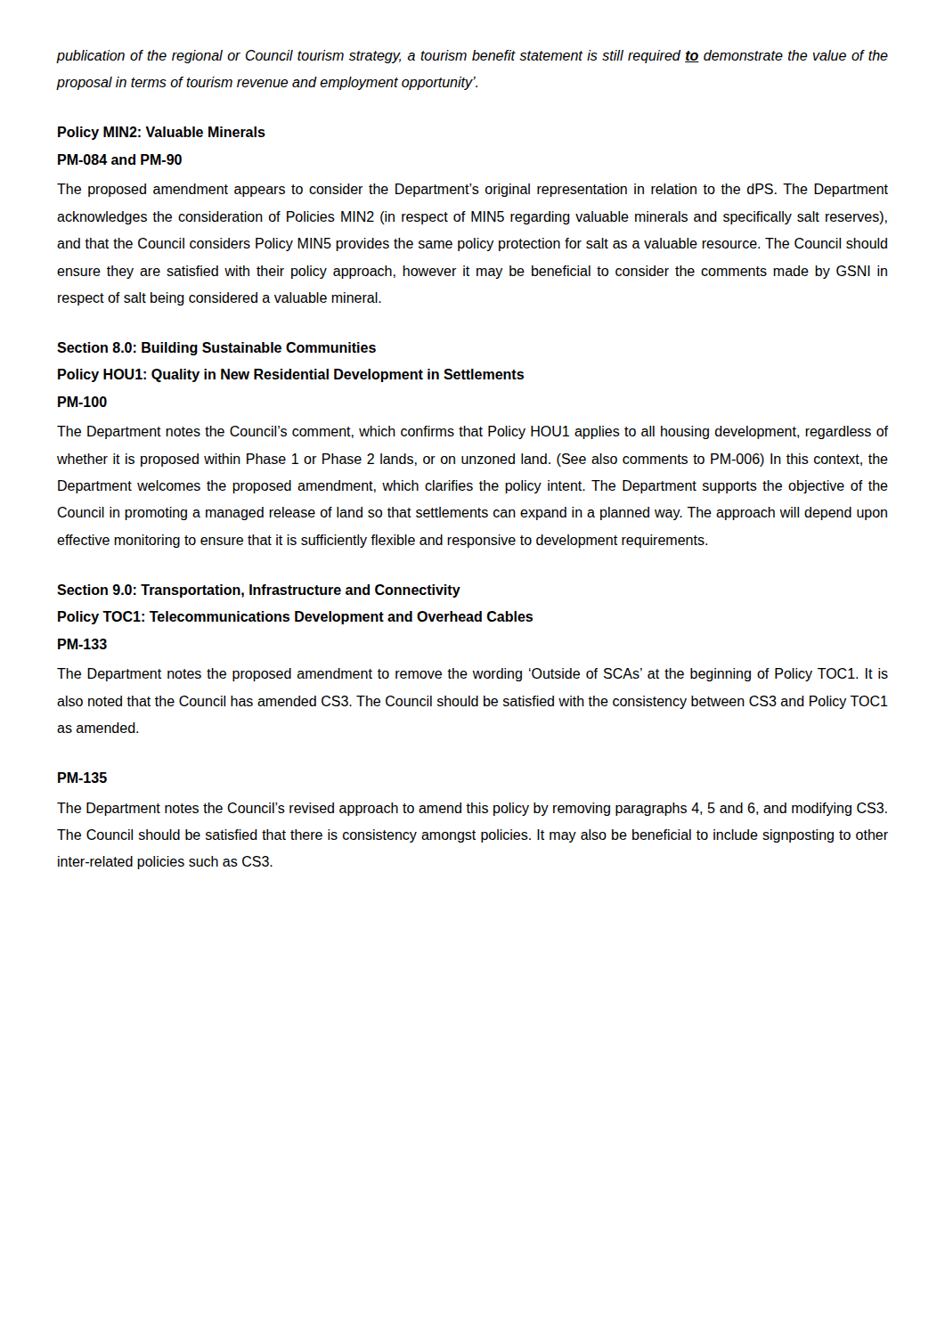publication of the regional or Council tourism strategy, a tourism benefit statement is still required to demonstrate the value of the proposal in terms of tourism revenue and employment opportunity’.
Policy MIN2: Valuable Minerals
PM-084 and PM-90
The proposed amendment appears to consider the Department’s original representation in relation to the dPS. The Department acknowledges the consideration of Policies MIN2 (in respect of MIN5 regarding valuable minerals and specifically salt reserves), and that the Council considers Policy MIN5 provides the same policy protection for salt as a valuable resource. The Council should ensure they are satisfied with their policy approach, however it may be beneficial to consider the comments made by GSNI in respect of salt being considered a valuable mineral.
Section 8.0: Building Sustainable Communities
Policy HOU1: Quality in New Residential Development in Settlements
PM-100
The Department notes the Council’s comment, which confirms that Policy HOU1 applies to all housing development, regardless of whether it is proposed within Phase 1 or Phase 2 lands, or on unzoned land. (See also comments to PM-006) In this context, the Department welcomes the proposed amendment, which clarifies the policy intent. The Department supports the objective of the Council in promoting a managed release of land so that settlements can expand in a planned way. The approach will depend upon effective monitoring to ensure that it is sufficiently flexible and responsive to development requirements.
Section 9.0: Transportation, Infrastructure and Connectivity
Policy TOC1: Telecommunications Development and Overhead Cables
PM-133
The Department notes the proposed amendment to remove the wording ‘Outside of SCAs’ at the beginning of Policy TOC1. It is also noted that the Council has amended CS3. The Council should be satisfied with the consistency between CS3 and Policy TOC1 as amended.
PM-135
The Department notes the Council’s revised approach to amend this policy by removing paragraphs 4, 5 and 6, and modifying CS3. The Council should be satisfied that there is consistency amongst policies. It may also be beneficial to include signposting to other inter-related policies such as CS3.